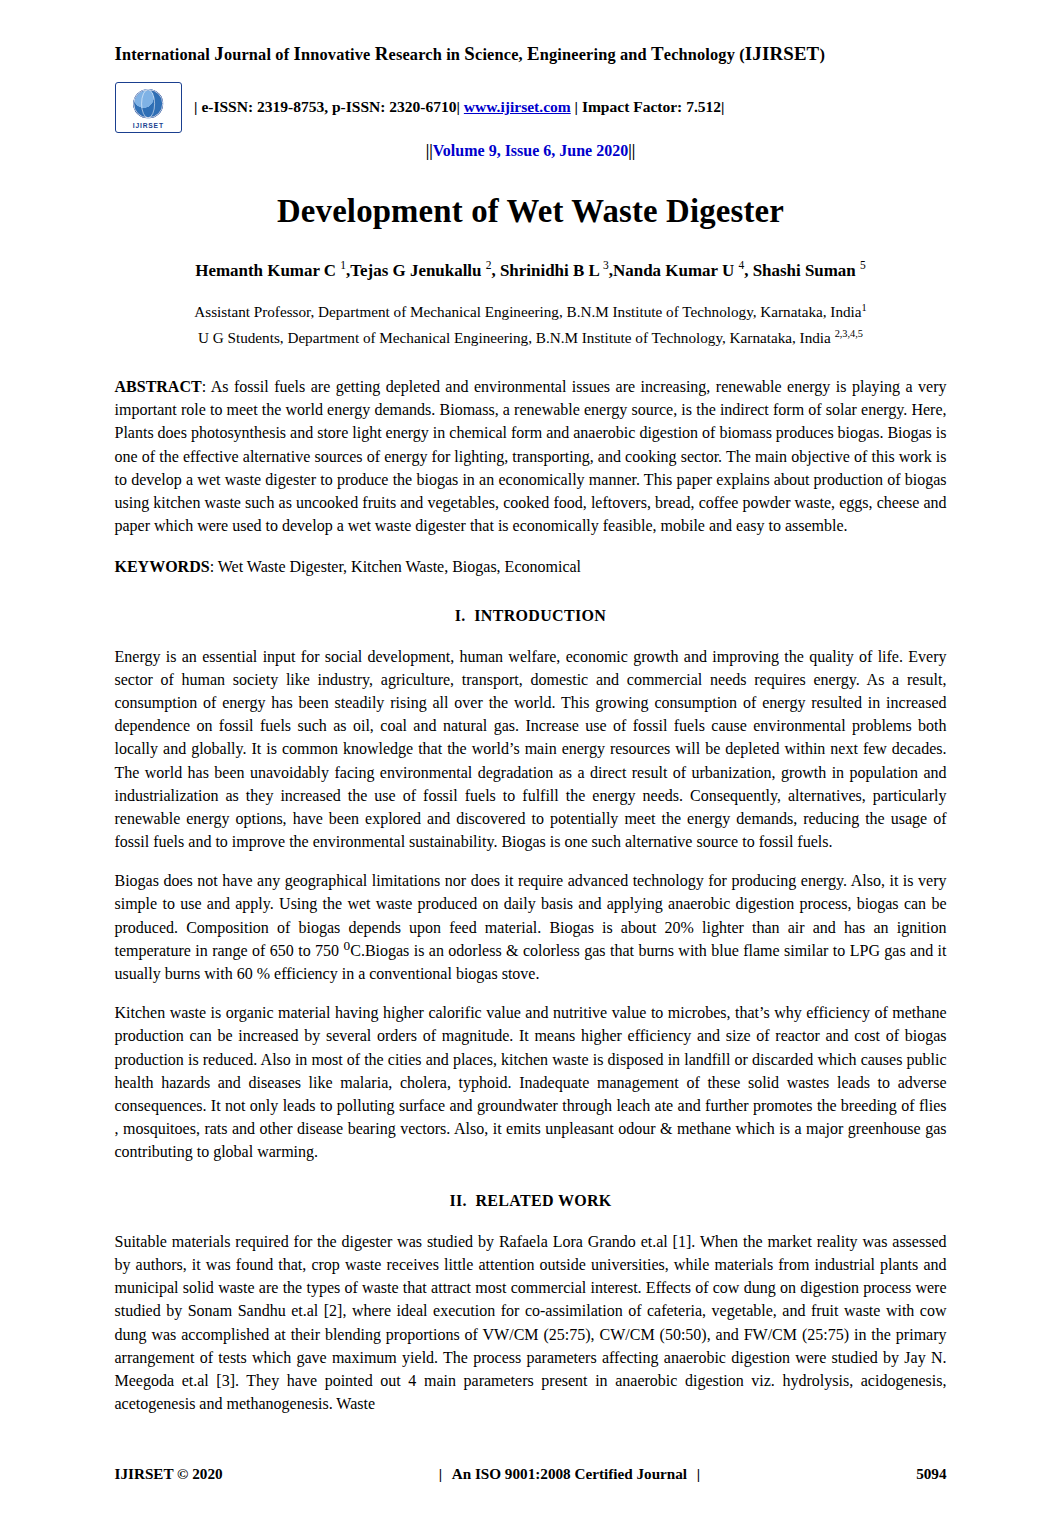International Journal of Innovative Research in Science, Engineering and Technology (IJIRSET)
IJIRSET
| e-ISSN: 2319-8753, p-ISSN: 2320-6710| www.ijirset.com | Impact Factor: 7.512|
||Volume 9, Issue 6, June 2020||
Development of Wet Waste Digester
Hemanth Kumar C 1,Tejas G Jenukallu 2, Shrinidhi B L 3,Nanda Kumar U 4, Shashi Suman 5
Assistant Professor, Department of Mechanical Engineering, B.N.M Institute of Technology, Karnataka, India1
U G Students, Department of Mechanical Engineering, B.N.M Institute of Technology, Karnataka, India 2,3,4,5
ABSTRACT: As fossil fuels are getting depleted and environmental issues are increasing, renewable energy is playing a very important role to meet the world energy demands. Biomass, a renewable energy source, is the indirect form of solar energy. Here, Plants does photosynthesis and store light energy in chemical form and anaerobic digestion of biomass produces biogas. Biogas is one of the effective alternative sources of energy for lighting, transporting, and cooking sector. The main objective of this work is to develop a wet waste digester to produce the biogas in an economically manner. This paper explains about production of biogas using kitchen waste such as uncooked fruits and vegetables, cooked food, leftovers, bread, coffee powder waste, eggs, cheese and paper which were used to develop a wet waste digester that is economically feasible, mobile and easy to assemble.
KEYWORDS: Wet Waste Digester, Kitchen Waste, Biogas, Economical
I. INTRODUCTION
Energy is an essential input for social development, human welfare, economic growth and improving the quality of life. Every sector of human society like industry, agriculture, transport, domestic and commercial needs requires energy. As a result, consumption of energy has been steadily rising all over the world. This growing consumption of energy resulted in increased dependence on fossil fuels such as oil, coal and natural gas. Increase use of fossil fuels cause environmental problems both locally and globally. It is common knowledge that the world’s main energy resources will be depleted within next few decades. The world has been unavoidably facing environmental degradation as a direct result of urbanization, growth in population and industrialization as they increased the use of fossil fuels to fulfill the energy needs. Consequently, alternatives, particularly renewable energy options, have been explored and discovered to potentially meet the energy demands, reducing the usage of fossil fuels and to improve the environmental sustainability. Biogas is one such alternative source to fossil fuels.
Biogas does not have any geographical limitations nor does it require advanced technology for producing energy. Also, it is very simple to use and apply. Using the wet waste produced on daily basis and applying anaerobic digestion process, biogas can be produced. Composition of biogas depends upon feed material. Biogas is about 20% lighter than air and has an ignition temperature in range of 650 to 750 0C.Biogas is an odorless & colorless gas that burns with blue flame similar to LPG gas and it usually burns with 60 % efficiency in a conventional biogas stove.
Kitchen waste is organic material having higher calorific value and nutritive value to microbes, that’s why efficiency of methane production can be increased by several orders of magnitude. It means higher efficiency and size of reactor and cost of biogas production is reduced. Also in most of the cities and places, kitchen waste is disposed in landfill or discarded which causes public health hazards and diseases like malaria, cholera, typhoid. Inadequate management of these solid wastes leads to adverse consequences. It not only leads to polluting surface and groundwater through leach ate and further promotes the breeding of flies , mosquitoes, rats and other disease bearing vectors. Also, it emits unpleasant odour & methane which is a major greenhouse gas contributing to global warming.
II. RELATED WORK
Suitable materials required for the digester was studied by Rafaela Lora Grando et.al [1]. When the market reality was assessed by authors, it was found that, crop waste receives little attention outside universities, while materials from industrial plants and municipal solid waste are the types of waste that attract most commercial interest. Effects of cow dung on digestion process were studied by Sonam Sandhu et.al [2], where ideal execution for co-assimilation of cafeteria, vegetable, and fruit waste with cow dung was accomplished at their blending proportions of VW/CM (25:75), CW/CM (50:50), and FW/CM (25:75) in the primary arrangement of tests which gave maximum yield. The process parameters affecting anaerobic digestion were studied by Jay N. Meegoda et.al [3]. They have pointed out 4 main parameters present in anaerobic digestion viz. hydrolysis, acidogenesis, acetogenesis and methanogenesis. Waste
IJIRSET © 2020
|An ISO 9001:2008 Certified Journal|
5094